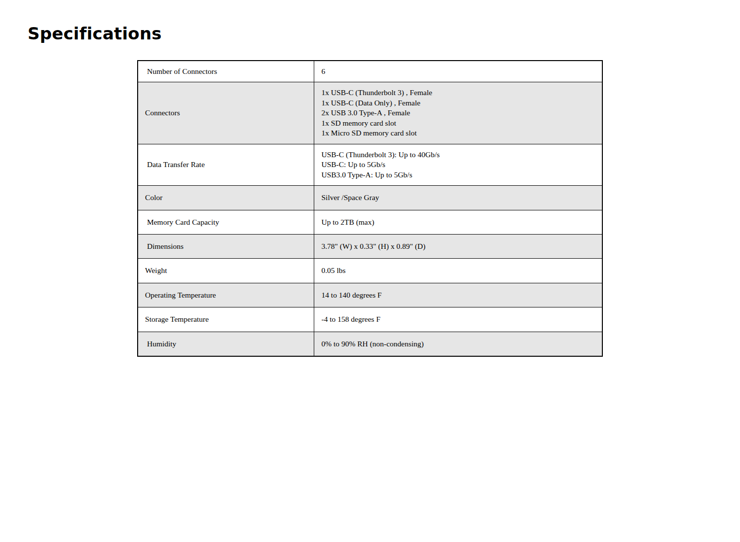Specifications
| Number of Connectors | 6 |
| Connectors | 1x USB-C (Thunderbolt 3) , Female 1x USB-C (Data Only) , Female 2x USB 3.0 Type-A , Female 1x SD memory card slot 1x Micro SD memory card slot |
| Data Transfer Rate | USB-C (Thunderbolt 3): Up to 40Gb/s USB-C: Up to 5Gb/s USB3.0 Type-A: Up to 5Gb/s |
| Color | Silver /Space Gray |
| Memory Card Capacity | Up to 2TB (max) |
| Dimensions | 3.78" (W) x 0.33" (H) x 0.89" (D) |
| Weight | 0.05 lbs |
| Operating Temperature | 14 to 140 degrees F |
| Storage Temperature | -4 to 158 degrees F |
| Humidity | 0% to 90% RH (non-condensing) |